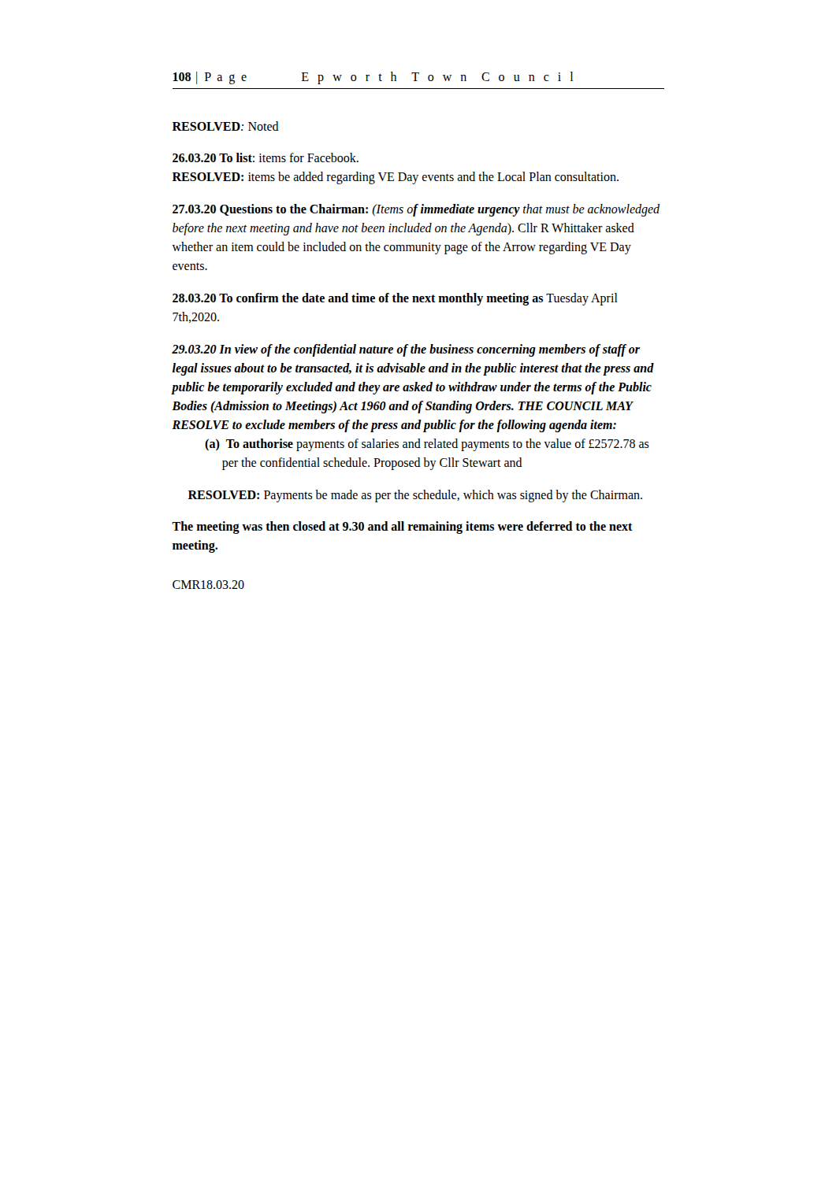108| P a g e E p w o r t h T o w n C o u n c i l
RESOLVED: Noted
26.03.20 To list: items for Facebook.
RESOLVED: items be added regarding VE Day events and the Local Plan consultation.
27.03.20 Questions to the Chairman: (Items o f immediate urgency that must be acknowledged before the next meeting and have not been included on the Agenda). Cllr R Whittaker asked whether an item could be included on the community page of the Arrow regarding VE Day events.
28.03.20 To confirm the date and time of the next monthly meeting as Tuesday April 7th,2020.
29.03.20 In view of the confidential nature of the business concerning members of staff or legal issues about to be transacted, it is advisable and in the public interest that the press and public be temporarily excluded and they are asked to withdraw under the terms of the Public Bodies (Admission to Meetings) Act 1960 and of Standing Orders. THE COUNCIL MAY RESOLVE to exclude members of the press and public for the following agenda item:
(a) To authorise payments of salaries and related payments to the value of £2572.78 as per the confidential schedule. Proposed by Cllr Stewart and
RESOLVED: Payments be made as per the schedule, which was signed by the Chairman.
The meeting was then closed at 9.30 and all remaining items were deferred to the next meeting.
CMR18.03.20